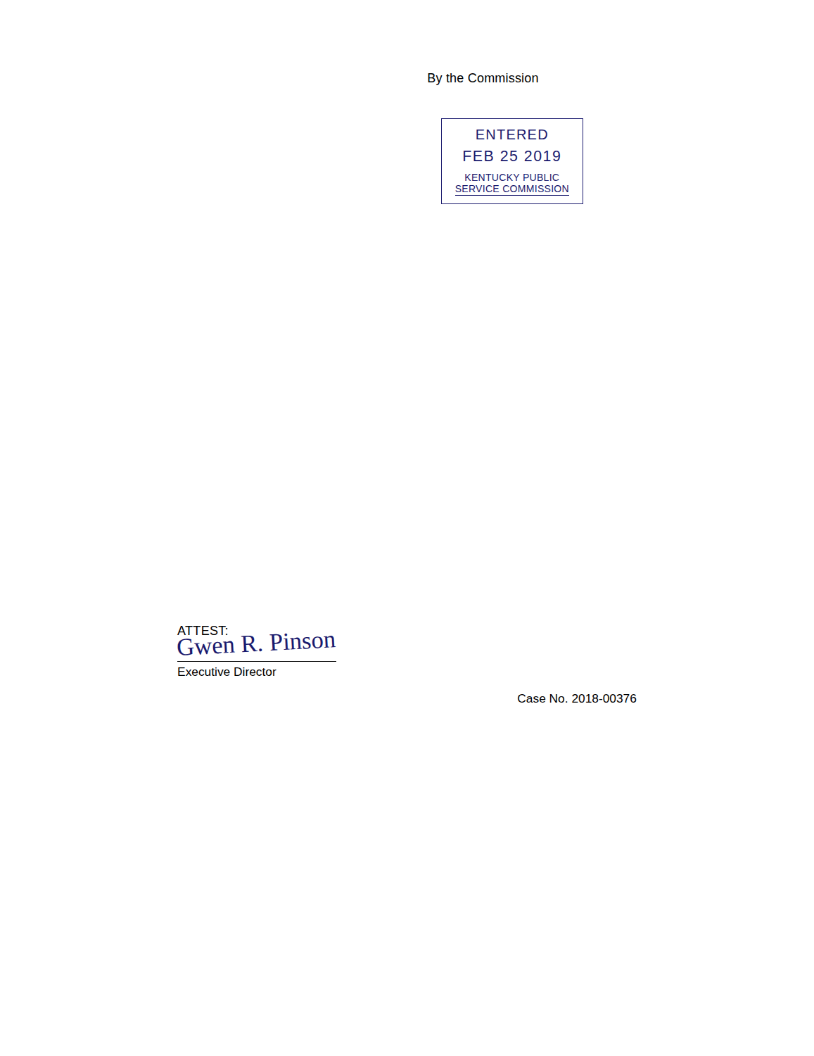By the Commission
ENTERED
FEB 25 2019
KENTUCKY PUBLIC
SERVICE COMMISSION
ATTEST:
Gwen R. Pinson
Executive Director
Case No. 2018-00376